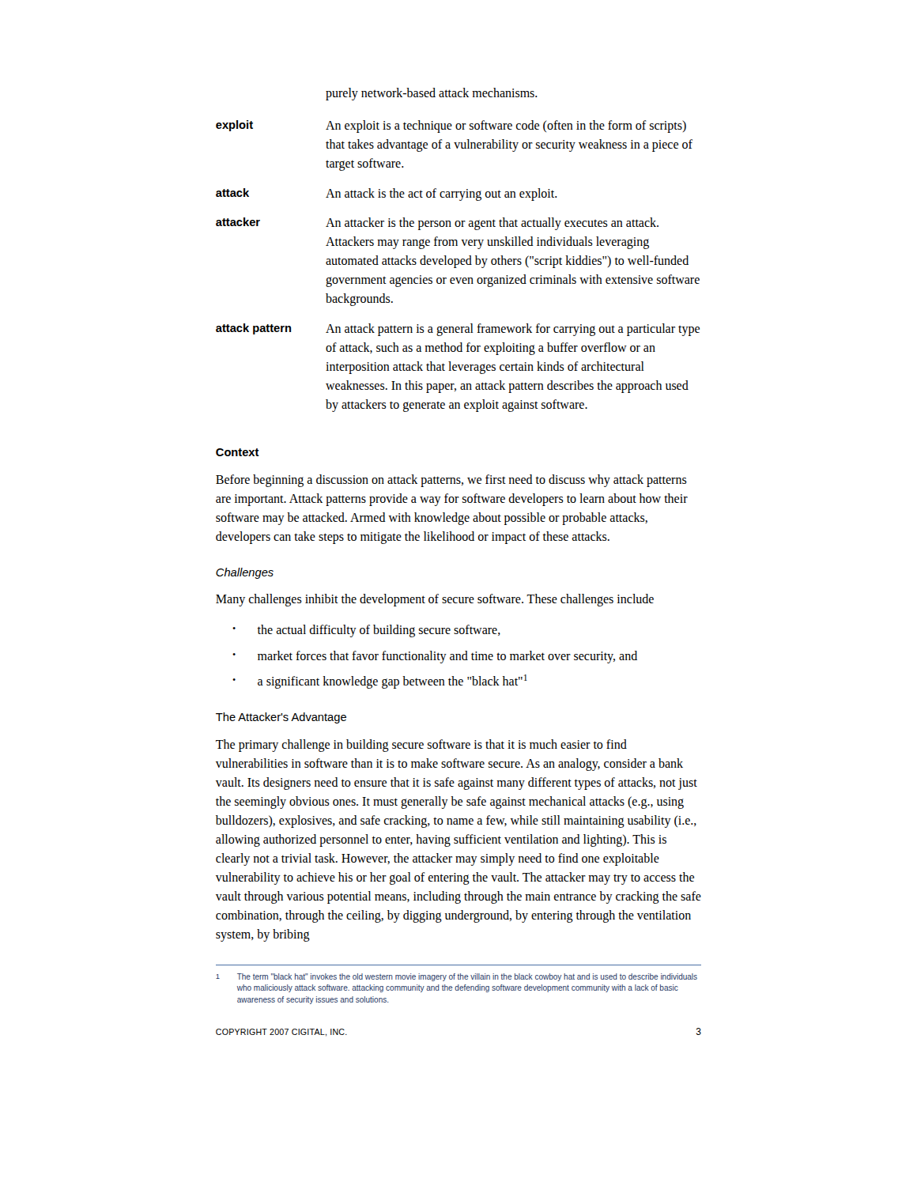purely network-based attack mechanisms.
exploit
An exploit is a technique or software code (often in the form of scripts) that takes advantage of a vulnerability or security weakness in a piece of target software.
attack
An attack is the act of carrying out an exploit.
attacker
An attacker is the person or agent that actually executes an attack. Attackers may range from very unskilled individuals leveraging automated attacks developed by others ("script kiddies") to well-funded government agencies or even organized criminals with extensive software backgrounds.
attack pattern
An attack pattern is a general framework for carrying out a particular type of attack, such as a method for exploiting a buffer overflow or an interposition attack that leverages certain kinds of architectural weaknesses. In this paper, an attack pattern describes the approach used by attackers to generate an exploit against software.
Context
Before beginning a discussion on attack patterns, we first need to discuss why attack patterns are important. Attack patterns provide a way for software developers to learn about how their software may be attacked. Armed with knowledge about possible or probable attacks, developers can take steps to mitigate the likelihood or impact of these attacks.
Challenges
Many challenges inhibit the development of secure software. These challenges include
the actual difficulty of building secure software,
market forces that favor functionality and time to market over security, and
a significant knowledge gap between the "black hat"1
The Attacker's Advantage
The primary challenge in building secure software is that it is much easier to find vulnerabilities in software than it is to make software secure. As an analogy, consider a bank vault. Its designers need to ensure that it is safe against many different types of attacks, not just the seemingly obvious ones. It must generally be safe against mechanical attacks (e.g., using bulldozers), explosives, and safe cracking, to name a few, while still maintaining usability (i.e., allowing authorized personnel to enter, having sufficient ventilation and lighting). This is clearly not a trivial task. However, the attacker may simply need to find one exploitable vulnerability to achieve his or her goal of entering the vault. The attacker may try to access the vault through various potential means, including through the main entrance by cracking the safe combination, through the ceiling, by digging underground, by entering through the ventilation system, by bribing
1 The term "black hat" invokes the old western movie imagery of the villain in the black cowboy hat and is used to describe individuals who maliciously attack software. attacking community and the defending software development community with a lack of basic awareness of security issues and solutions.
Copyright 2007 Cigital, Inc. 3